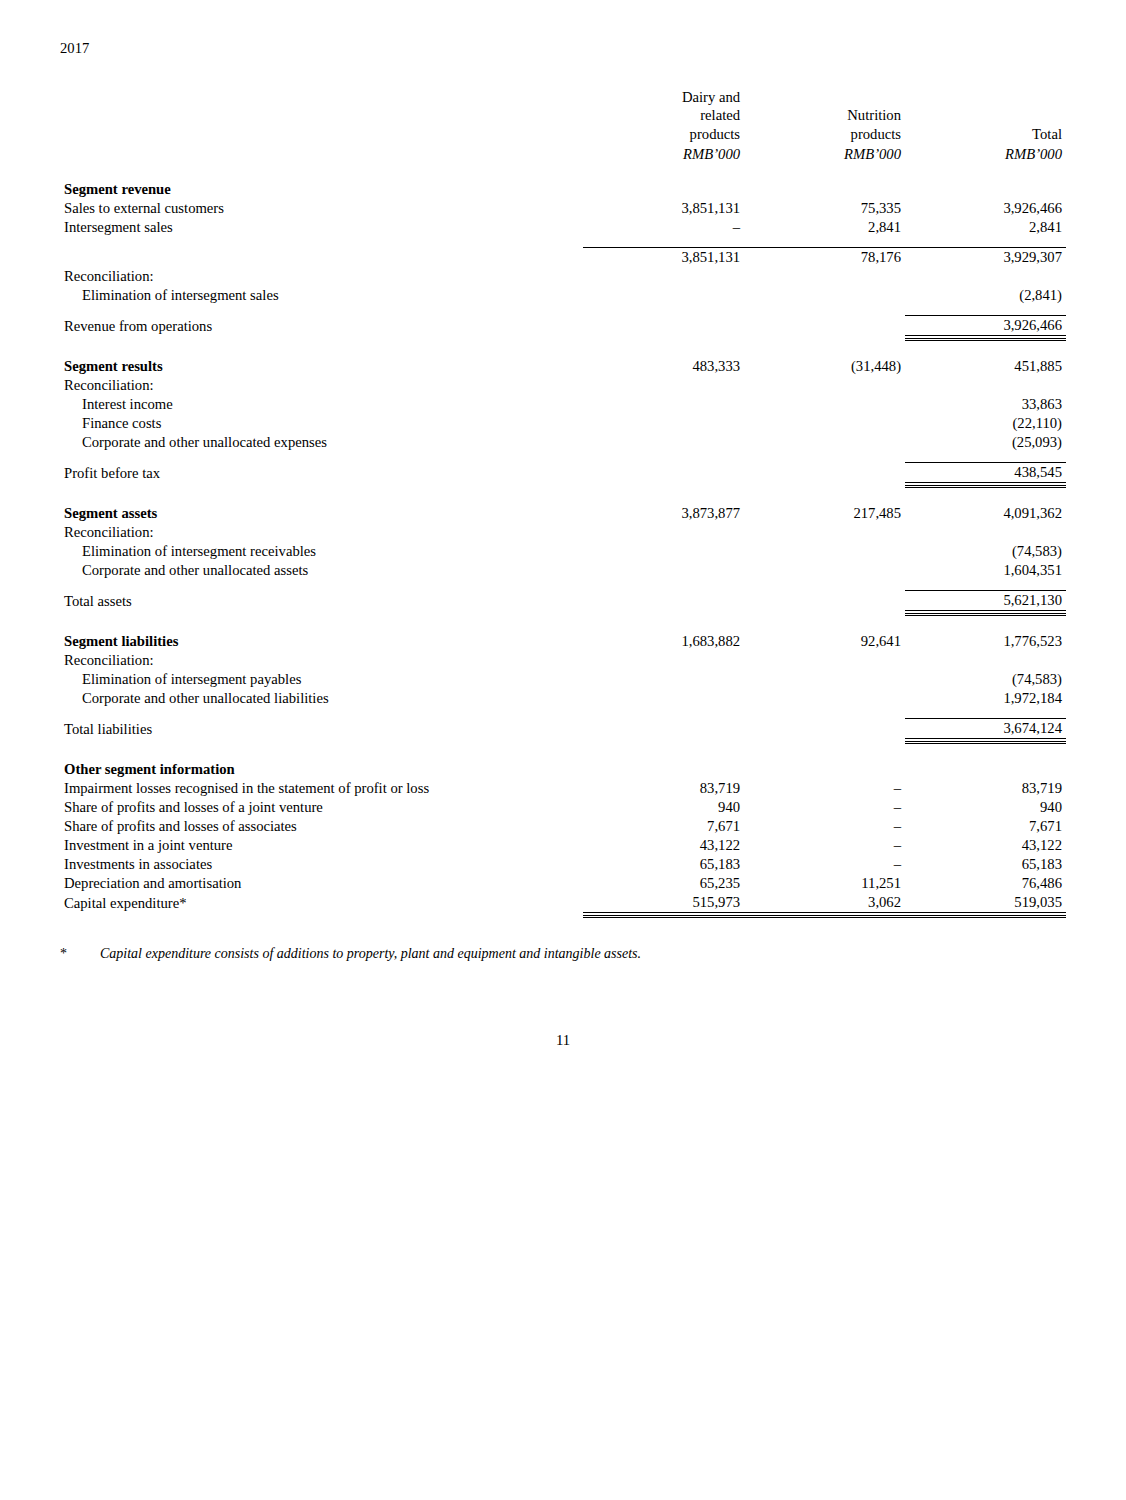2017
| | Dairy and related products | Nutrition products | Total |
| --- | --- | --- | --- |
| | RMB’000 | RMB’000 | RMB’000 |
| Segment revenue | | | |
| Sales to external customers | 3,851,131 | 75,335 | 3,926,466 |
| Intersegment sales | – | 2,841 | 2,841 |
| | 3,851,131 | 78,176 | 3,929,307 |
| Reconciliation: | | | |
| Elimination of intersegment sales | | | (2,841) |
| Revenue from operations | | | 3,926,466 |
| Segment results | 483,333 | (31,448) | 451,885 |
| Reconciliation: | | | |
| Interest income | | | 33,863 |
| Finance costs | | | (22,110) |
| Corporate and other unallocated expenses | | | (25,093) |
| Profit before tax | | | 438,545 |
| Segment assets | 3,873,877 | 217,485 | 4,091,362 |
| Reconciliation: | | | |
| Elimination of intersegment receivables | | | (74,583) |
| Corporate and other unallocated assets | | | 1,604,351 |
| Total assets | | | 5,621,130 |
| Segment liabilities | 1,683,882 | 92,641 | 1,776,523 |
| Reconciliation: | | | |
| Elimination of intersegment payables | | | (74,583) |
| Corporate and other unallocated liabilities | | | 1,972,184 |
| Total liabilities | | | 3,674,124 |
| Other segment information | | | |
| Impairment losses recognised in the statement of profit or loss | 83,719 | – | 83,719 |
| Share of profits and losses of a joint venture | 940 | – | 940 |
| Share of profits and losses of associates | 7,671 | – | 7,671 |
| Investment in a joint venture | 43,122 | – | 43,122 |
| Investments in associates | 65,183 | – | 65,183 |
| Depreciation and amortisation | 65,235 | 11,251 | 76,486 |
| Capital expenditure* | 515,973 | 3,062 | 519,035 |
*Capital expenditure consists of additions to property, plant and equipment and intangible assets.
11